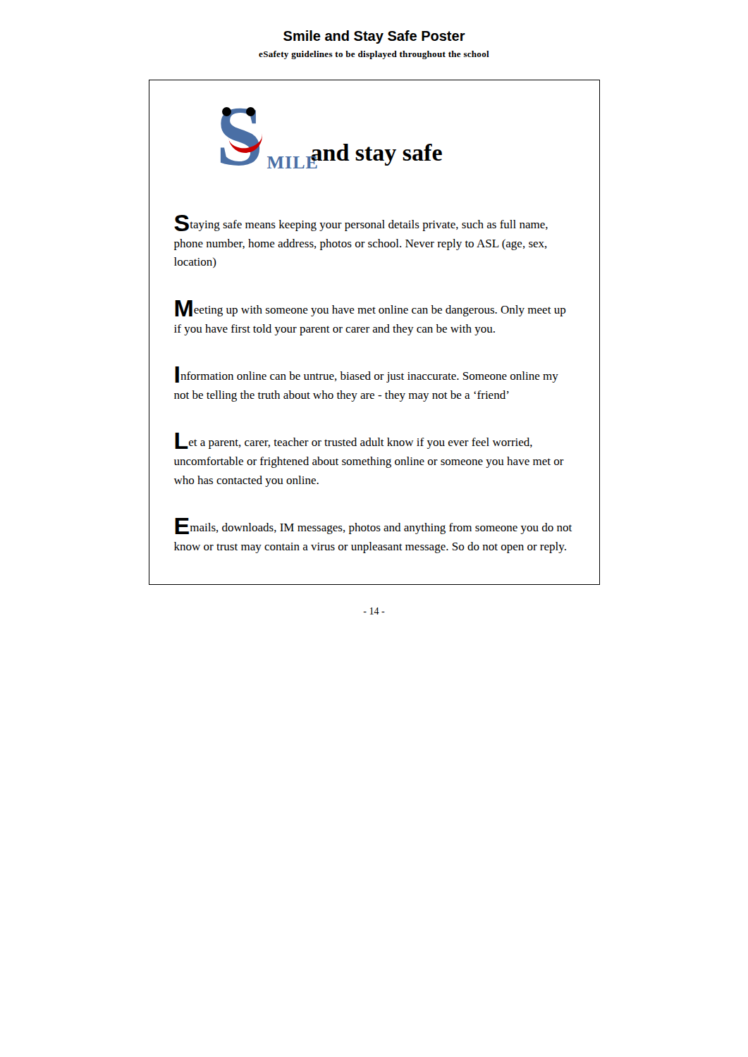Smile and Stay Safe Poster
eSafety guidelines to be displayed throughout the school
S MILE
and stay safe
Staying safe means keeping your personal details private, such as full name, phone number, home address, photos or school. Never reply to ASL (age, sex, location)
Meeting up with someone you have met online can be dangerous. Only meet up if you have first told your parent or carer and they can be with you.
Information online can be untrue, biased or just inaccurate. Someone online my not be telling the truth about who they are - they may not be a ‘friend’
Let a parent, carer, teacher or trusted adult know if you ever feel worried, uncomfortable or frightened about something online or someone you have met or who has contacted you online.
Emails, downloads, IM messages, photos and anything from someone you do not know or trust may contain a virus or unpleasant message. So do not open or reply.
- 14 -